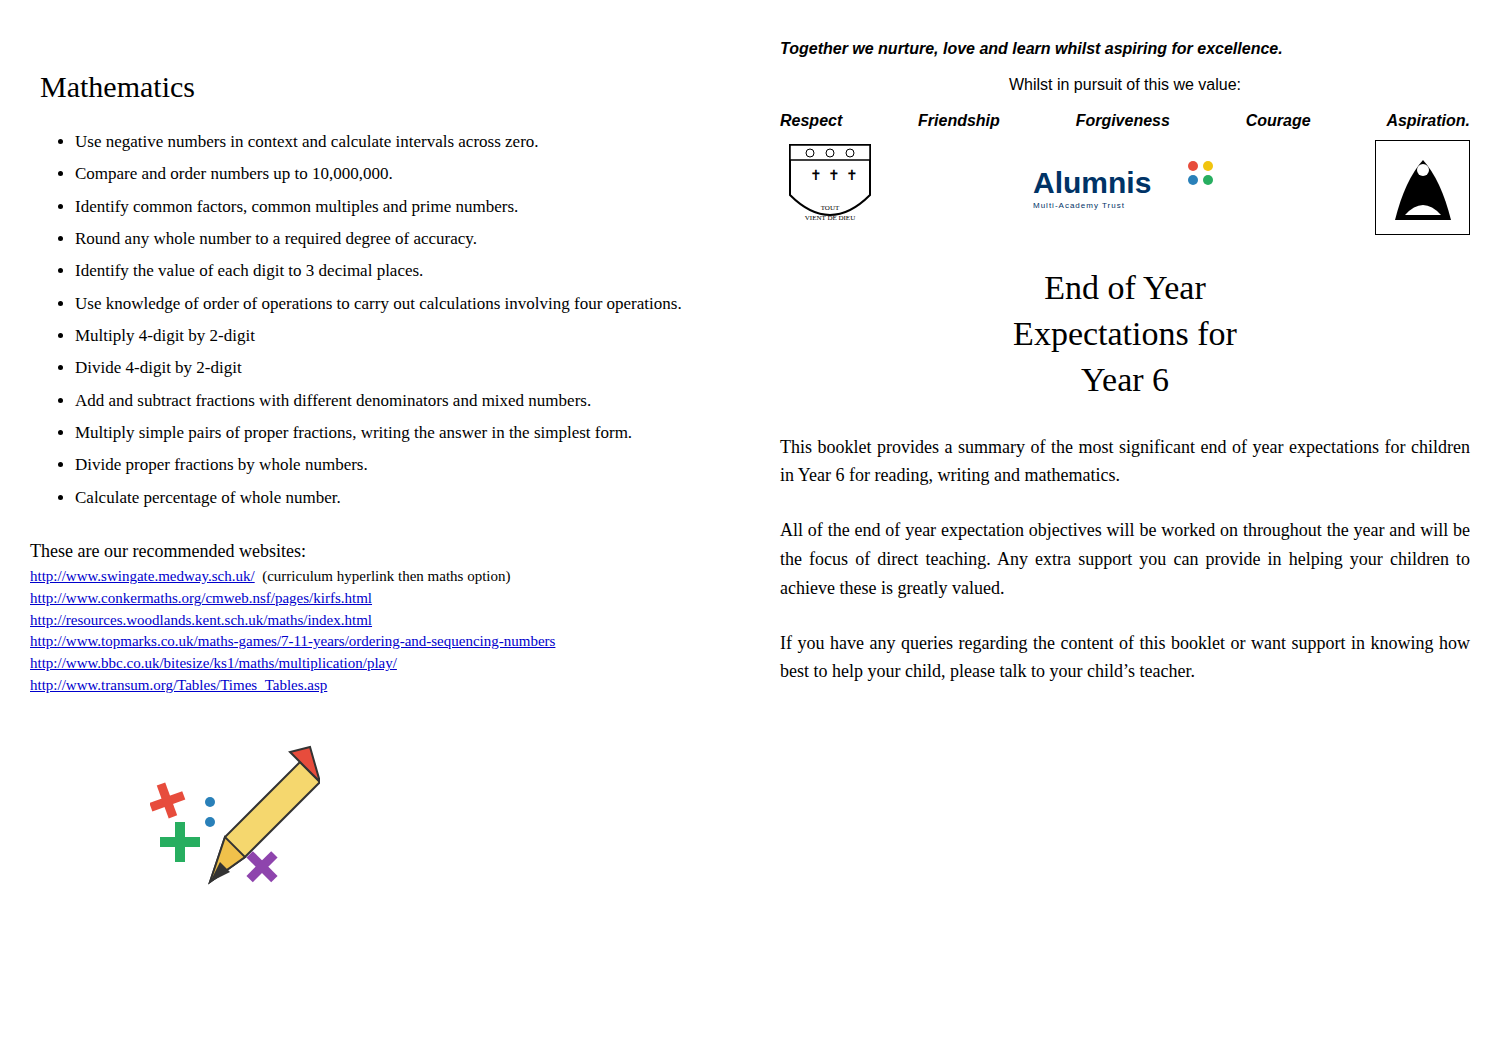Mathematics
Use negative numbers in context and calculate intervals across zero.
Compare and order numbers up to 10,000,000.
Identify common factors, common multiples and prime numbers.
Round any whole number to a required degree of accuracy.
Identify the value of each digit to 3 decimal places.
Use knowledge of order of operations to carry out calculations involving four operations.
Multiply 4-digit by 2-digit
Divide 4-digit by 2-digit
Add and subtract fractions with different denominators and mixed numbers.
Multiply simple pairs of proper fractions, writing the answer in the simplest form.
Divide proper fractions by whole numbers.
Calculate percentage of whole number.
These are our recommended websites:
http://www.swingate.medway.sch.uk/ (curriculum hyperlink then maths option)
http://www.conkermaths.org/cmweb.nsf/pages/kirfs.html
http://resources.woodlands.kent.sch.uk/maths/index.html
http://www.topmarks.co.uk/maths-games/7-11-years/ordering-and-sequencing-numbers
http://www.bbc.co.uk/bitesize/ks1/maths/multiplication/play/
http://www.transum.org/Tables/Times_Tables.asp
Together we nurture, love and learn whilst aspiring for excellence.
Whilst in pursuit of this we value:
Respect Friendship Forgiveness Courage Aspiration.
End of Year
Expectations for
Year 6
This booklet provides a summary of the most significant end of year expectations for children in Year 6 for reading, writing and mathematics.
All of the end of year expectation objectives will be worked on throughout the year and will be the focus of direct teaching. Any extra support you can provide in helping your children to achieve these is greatly valued.
If you have any queries regarding the content of this booklet or want support in knowing how best to help your child, please talk to your child’s teacher.